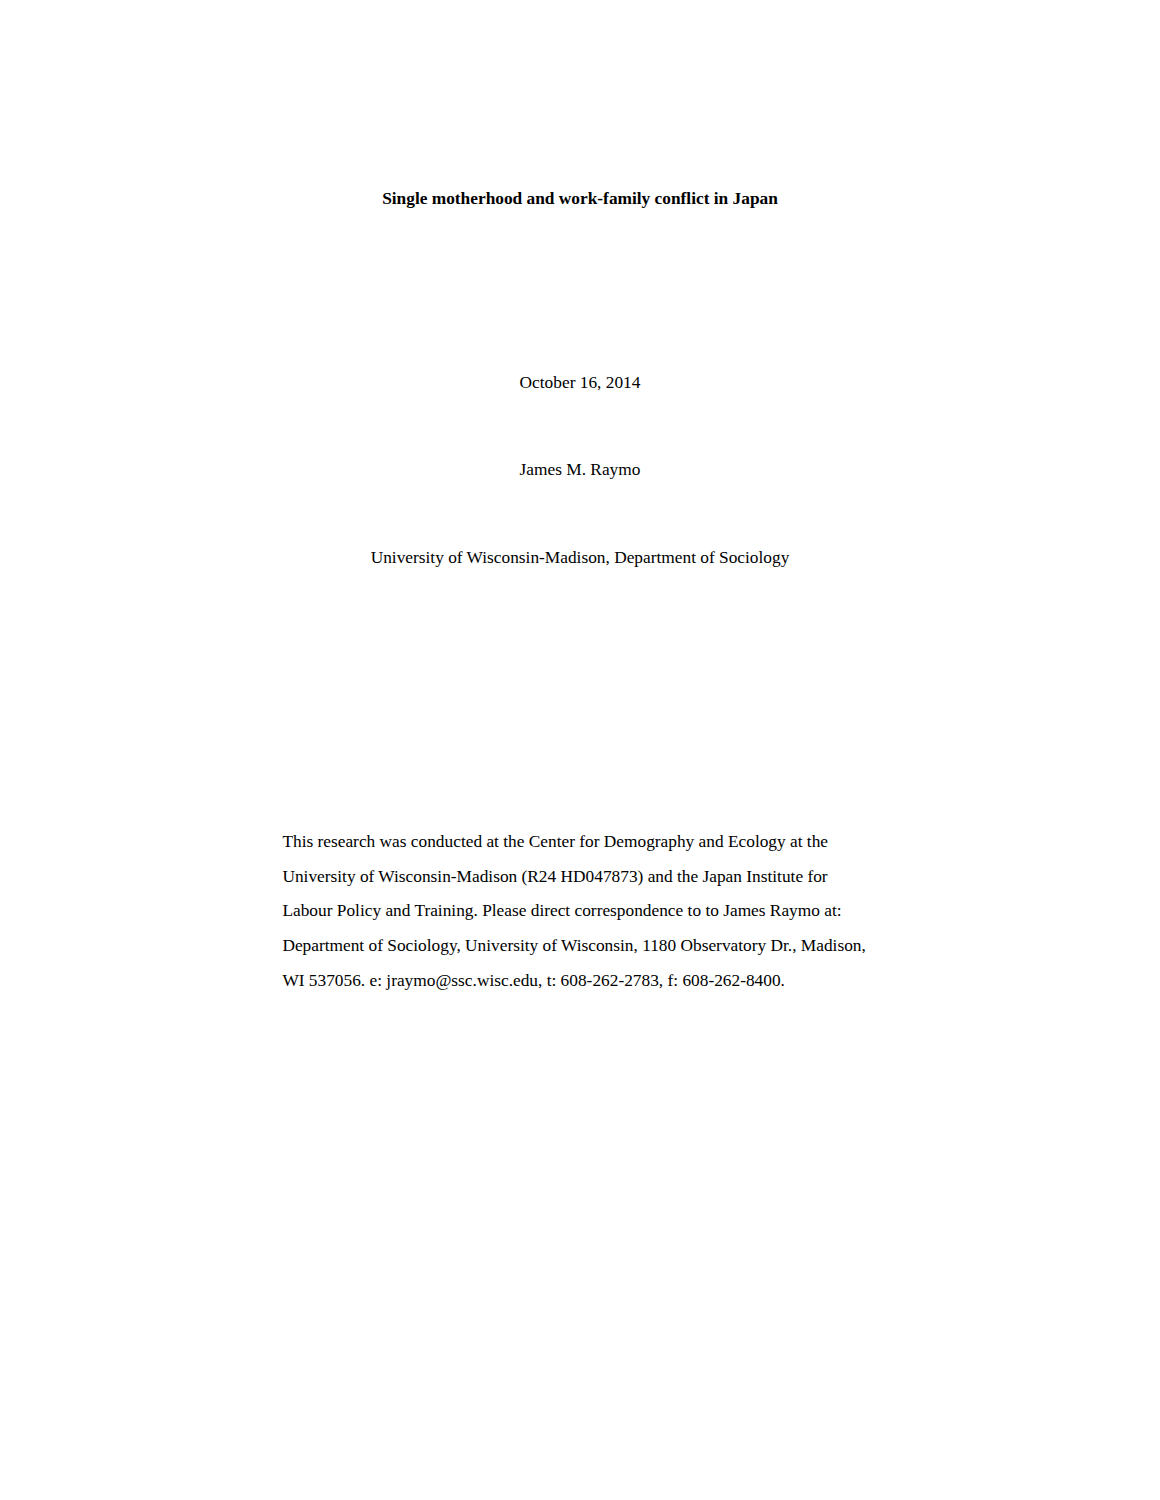Single motherhood and work-family conflict in Japan
October 16, 2014
James M. Raymo
University of Wisconsin-Madison, Department of Sociology
This research was conducted at the Center for Demography and Ecology at the University of Wisconsin-Madison (R24 HD047873) and the Japan Institute for Labour Policy and Training. Please direct correspondence to to James Raymo at: Department of Sociology, University of Wisconsin, 1180 Observatory Dr., Madison, WI 537056. e: jraymo@ssc.wisc.edu, t: 608-262-2783, f: 608-262-8400.